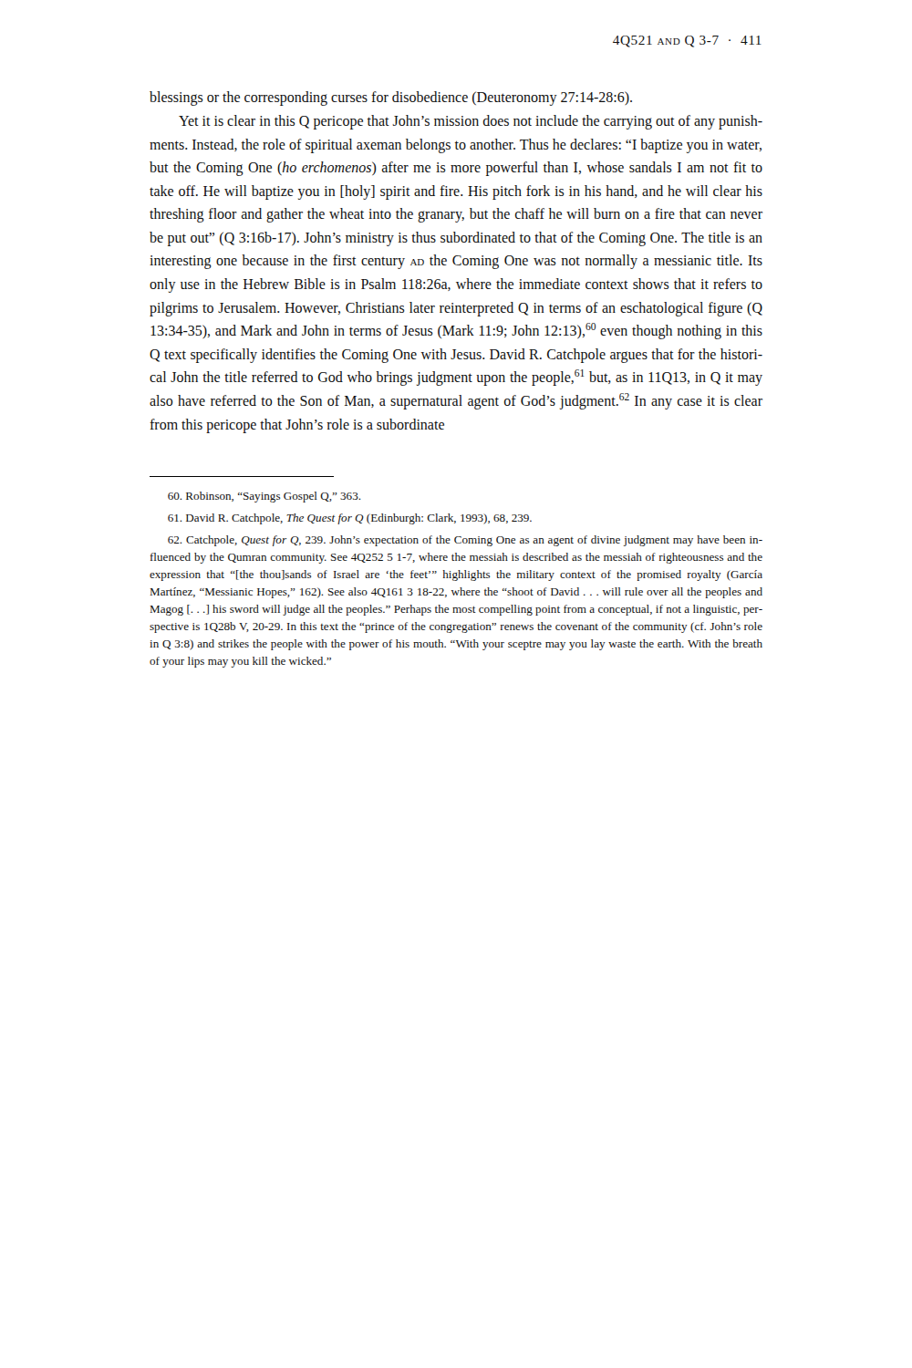4Q521 and Q 3-7 · 411
blessings or the corresponding curses for disobedience (Deuteronomy 27:14-28:6).
Yet it is clear in this Q pericope that John’s mission does not include the carrying out of any punishments. Instead, the role of spiritual axeman belongs to another. Thus he declares: “I baptize you in water, but the Coming One (ho erchomenos) after me is more powerful than I, whose sandals I am not fit to take off. He will baptize you in [holy] spirit and fire. His pitch fork is in his hand, and he will clear his threshing floor and gather the wheat into the granary, but the chaff he will burn on a fire that can never be put out” (Q 3:16b-17). John’s ministry is thus subordinated to that of the Coming One. The title is an interesting one because in the first century ad the Coming One was not normally a messianic title. Its only use in the Hebrew Bible is in Psalm 118:26a, where the immediate context shows that it refers to pilgrims to Jerusalem. However, Christians later reinterpreted Q in terms of an eschatological figure (Q 13:34-35), and Mark and John in terms of Jesus (Mark 11:9; John 12:13),60 even though nothing in this Q text specifically identifies the Coming One with Jesus. David R. Catchpole argues that for the historical John the title referred to God who brings judgment upon the people,61 but, as in 11Q13, in Q it may also have referred to the Son of Man, a supernatural agent of God’s judgment.62 In any case it is clear from this pericope that John’s role is a subordinate
Robinson, “Sayings Gospel Q,” 363.
David R. Catchpole, The Quest for Q (Edinburgh: Clark, 1993), 68, 239.
Catchpole, Quest for Q, 239. John’s expectation of the Coming One as an agent of divine judgment may have been influenced by the Qumran community. See 4Q252 5 1-7, where the messiah is described as the messiah of righteousness and the expression that “[the thou]sands of Israel are ‘the feet’” highlights the military context of the promised royalty (García Martínez, “Messianic Hopes,” 162). See also 4Q161 3 18-22, where the “shoot of David . . . will rule over all the peoples and Magog [. . .] his sword will judge all the peoples.” Perhaps the most compelling point from a conceptual, if not a linguistic, perspective is 1Q28b V, 20-29. In this text the “prince of the congregation” renews the covenant of the community (cf. John’s role in Q 3:8) and strikes the people with the power of his mouth. “With your sceptre may you lay waste the earth. With the breath of your lips may you kill the wicked.”